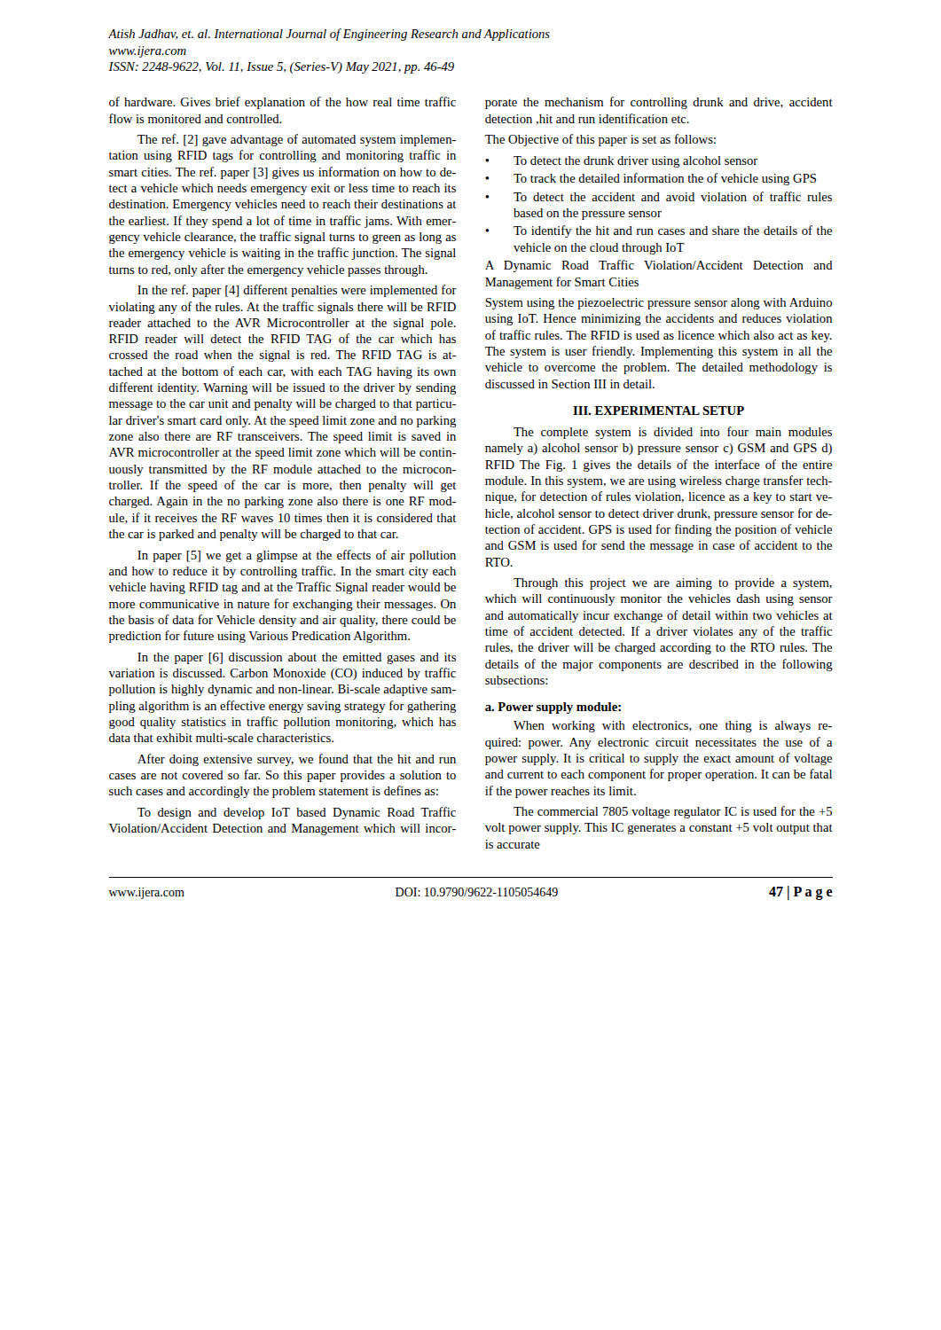Atish Jadhav, et. al. International Journal of Engineering Research and Applications
www.ijera.com
ISSN: 2248-9622, Vol. 11, Issue 5, (Series-V) May 2021, pp. 46-49
of hardware. Gives brief explanation of the how real time traffic flow is monitored and controlled.
The ref. [2] gave advantage of automated system implementation using RFID tags for controlling and monitoring traffic in smart cities. The ref. paper [3] gives us information on how to detect a vehicle which needs emergency exit or less time to reach its destination. Emergency vehicles need to reach their destinations at the earliest. If they spend a lot of time in traffic jams. With emergency vehicle clearance, the traffic signal turns to green as long as the emergency vehicle is waiting in the traffic junction. The signal turns to red, only after the emergency vehicle passes through.
In the ref. paper [4] different penalties were implemented for violating any of the rules. At the traffic signals there will be RFID reader attached to the AVR Microcontroller at the signal pole. RFID reader will detect the RFID TAG of the car which has crossed the road when the signal is red. The RFID TAG is attached at the bottom of each car, with each TAG having its own different identity. Warning will be issued to the driver by sending message to the car unit and penalty will be charged to that particular driver's smart card only. At the speed limit zone and no parking zone also there are RF transceivers. The speed limit is saved in AVR microcontroller at the speed limit zone which will be continuously transmitted by the RF module attached to the microcontroller. If the speed of the car is more, then penalty will get charged. Again in the no parking zone also there is one RF module, if it receives the RF waves 10 times then it is considered that the car is parked and penalty will be charged to that car.
In paper [5] we get a glimpse at the effects of air pollution and how to reduce it by controlling traffic. In the smart city each vehicle having RFID tag and at the Traffic Signal reader would be more communicative in nature for exchanging their messages. On the basis of data for Vehicle density and air quality, there could be prediction for future using Various Predication Algorithm.
In the paper [6] discussion about the emitted gases and its variation is discussed. Carbon Monoxide (CO) induced by traffic pollution is highly dynamic and non-linear. Bi-scale adaptive sampling algorithm is an effective energy saving strategy for gathering good quality statistics in traffic pollution monitoring, which has data that exhibit multi-scale characteristics.
After doing extensive survey, we found that the hit and run cases are not covered so far. So this paper provides a solution to such cases and accordingly the problem statement is defines as:
To design and develop IoT based Dynamic Road Traffic Violation/Accident Detection and Management which will incorporate the mechanism for controlling drunk and drive, accident detection ,hit and run identification etc.
The Objective of this paper is set as follows:
To detect the drunk driver using alcohol sensor
To track the detailed information the of vehicle using GPS
To detect the accident and avoid violation of traffic rules based on the pressure sensor
To identify the hit and run cases and share the details of the vehicle on the cloud through IoT
A Dynamic Road Traffic Violation/Accident Detection and Management for Smart Cities
System using the piezoelectric pressure sensor along with Arduino using IoT. Hence minimizing the accidents and reduces violation of traffic rules. The RFID is used as licence which also act as key. The system is user friendly. Implementing this system in all the vehicle to overcome the problem. The detailed methodology is discussed in Section III in detail.
III. EXPERIMENTAL SETUP
The complete system is divided into four main modules namely a) alcohol sensor b) pressure sensor c) GSM and GPS d) RFID The Fig. 1 gives the details of the interface of the entire module. In this system, we are using wireless charge transfer technique, for detection of rules violation, licence as a key to start vehicle, alcohol sensor to detect driver drunk, pressure sensor for detection of accident. GPS is used for finding the position of vehicle and GSM is used for send the message in case of accident to the RTO.
Through this project we are aiming to provide a system, which will continuously monitor the vehicles dash using sensor and automatically incur exchange of detail within two vehicles at time of accident detected. If a driver violates any of the traffic rules, the driver will be charged according to the RTO rules. The details of the major components are described in the following subsections:
a. Power supply module:
When working with electronics, one thing is always required: power. Any electronic circuit necessitates the use of a power supply. It is critical to supply the exact amount of voltage and current to each component for proper operation. It can be fatal if the power reaches its limit.
The commercial 7805 voltage regulator IC is used for the +5 volt power supply. This IC generates a constant +5 volt output that is accurate
www.ijera.com DOI: 10.9790/9622-1105054649 47 | P a g e